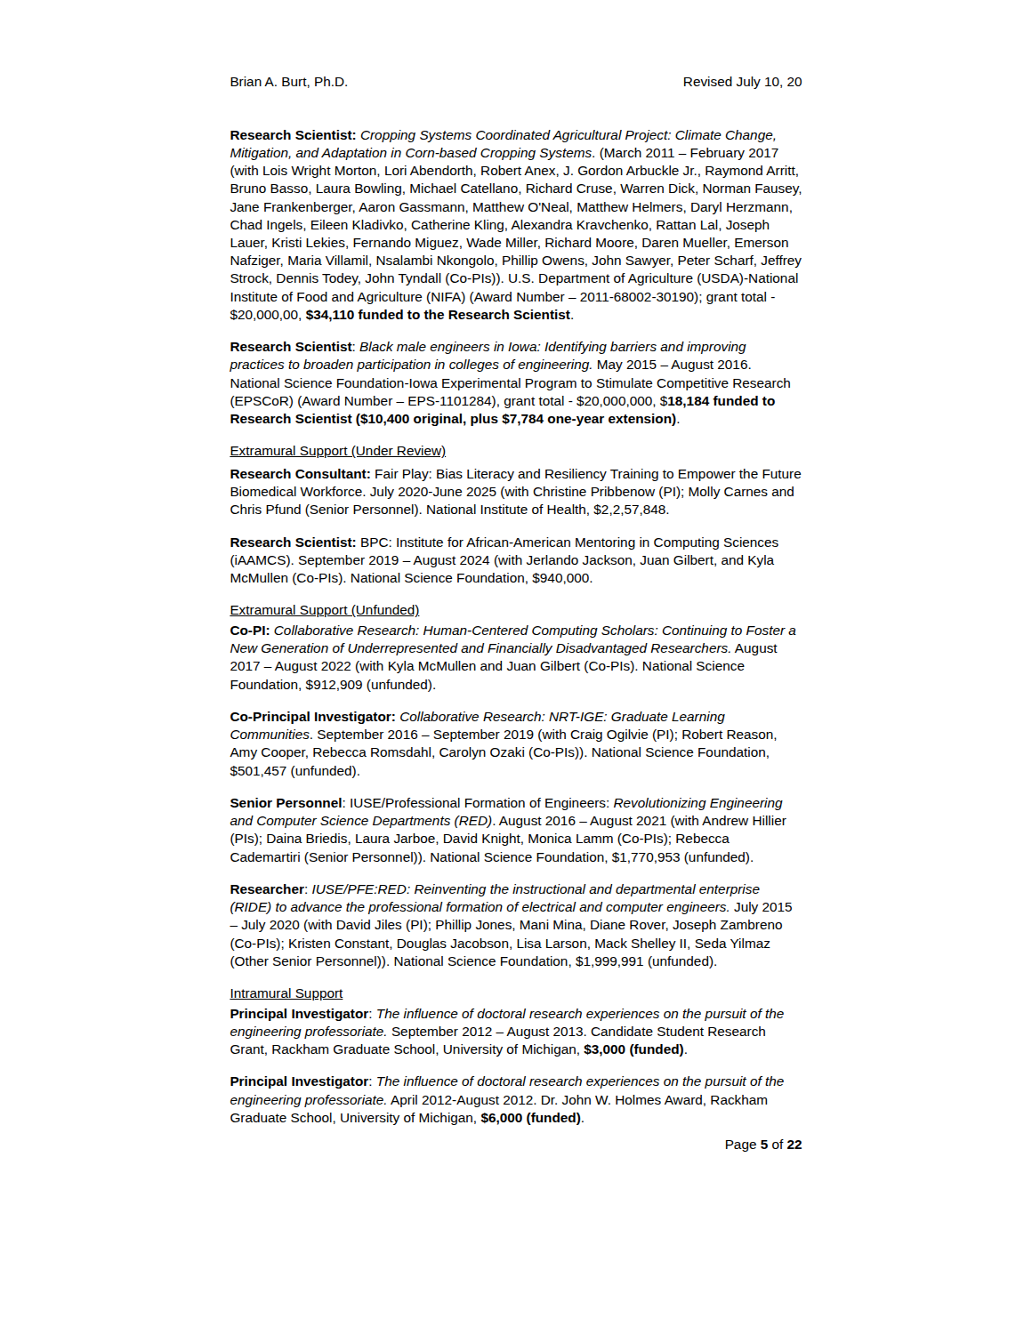Brian A. Burt, Ph.D.
Revised July 10, 20
Research Scientist: Cropping Systems Coordinated Agricultural Project: Climate Change, Mitigation, and Adaptation in Corn-based Cropping Systems. (March 2011 – February 2017 (with Lois Wright Morton, Lori Abendorth, Robert Anex, J. Gordon Arbuckle Jr., Raymond Arritt, Bruno Basso, Laura Bowling, Michael Catellano, Richard Cruse, Warren Dick, Norman Fausey, Jane Frankenberger, Aaron Gassmann, Matthew O'Neal, Matthew Helmers, Daryl Herzmann, Chad Ingels, Eileen Kladivko, Catherine Kling, Alexandra Kravchenko, Rattan Lal, Joseph Lauer, Kristi Lekies, Fernando Miguez, Wade Miller, Richard Moore, Daren Mueller, Emerson Nafziger, Maria Villamil, Nsalambi Nkongolo, Phillip Owens, John Sawyer, Peter Scharf, Jeffrey Strock, Dennis Todey, John Tyndall (Co-PIs)). U.S. Department of Agriculture (USDA)-National Institute of Food and Agriculture (NIFA) (Award Number – 2011-68002-30190); grant total - $20,000,00, $34,110 funded to the Research Scientist.
Research Scientist: Black male engineers in Iowa: Identifying barriers and improving practices to broaden participation in colleges of engineering. May 2015 – August 2016. National Science Foundation-Iowa Experimental Program to Stimulate Competitive Research (EPSCoR) (Award Number – EPS-1101284), grant total - $20,000,000, $18,184 funded to Research Scientist ($10,400 original, plus $7,784 one-year extension).
Extramural Support (Under Review)
Research Consultant: Fair Play: Bias Literacy and Resiliency Training to Empower the Future Biomedical Workforce. July 2020-June 2025 (with Christine Pribbenow (PI); Molly Carnes and Chris Pfund (Senior Personnel). National Institute of Health, $2,2,57,848.
Research Scientist: BPC: Institute for African-American Mentoring in Computing Sciences (iAAMCS). September 2019 – August 2024 (with Jerlando Jackson, Juan Gilbert, and Kyla McMullen (Co-PIs). National Science Foundation, $940,000.
Extramural Support (Unfunded)
Co-PI: Collaborative Research: Human-Centered Computing Scholars: Continuing to Foster a New Generation of Underrepresented and Financially Disadvantaged Researchers. August 2017 – August 2022 (with Kyla McMullen and Juan Gilbert (Co-PIs). National Science Foundation, $912,909 (unfunded).
Co-Principal Investigator: Collaborative Research: NRT-IGE: Graduate Learning Communities. September 2016 – September 2019 (with Craig Ogilvie (PI); Robert Reason, Amy Cooper, Rebecca Romsdahl, Carolyn Ozaki (Co-PIs)). National Science Foundation, $501,457 (unfunded).
Senior Personnel: IUSE/Professional Formation of Engineers: Revolutionizing Engineering and Computer Science Departments (RED). August 2016 – August 2021 (with Andrew Hillier (PIs); Daina Briedis, Laura Jarboe, David Knight, Monica Lamm (Co-PIs); Rebecca Cademartiri (Senior Personnel)). National Science Foundation, $1,770,953 (unfunded).
Researcher: IUSE/PFE:RED: Reinventing the instructional and departmental enterprise (RIDE) to advance the professional formation of electrical and computer engineers. July 2015 – July 2020 (with David Jiles (PI); Phillip Jones, Mani Mina, Diane Rover, Joseph Zambreno (Co-PIs); Kristen Constant, Douglas Jacobson, Lisa Larson, Mack Shelley II, Seda Yilmaz (Other Senior Personnel)). National Science Foundation, $1,999,991 (unfunded).
Intramural Support
Principal Investigator: The influence of doctoral research experiences on the pursuit of the engineering professoriate. September 2012 – August 2013. Candidate Student Research Grant, Rackham Graduate School, University of Michigan, $3,000 (funded).
Principal Investigator: The influence of doctoral research experiences on the pursuit of the engineering professoriate. April 2012-August 2012. Dr. John W. Holmes Award, Rackham Graduate School, University of Michigan, $6,000 (funded).
Page 5 of 22